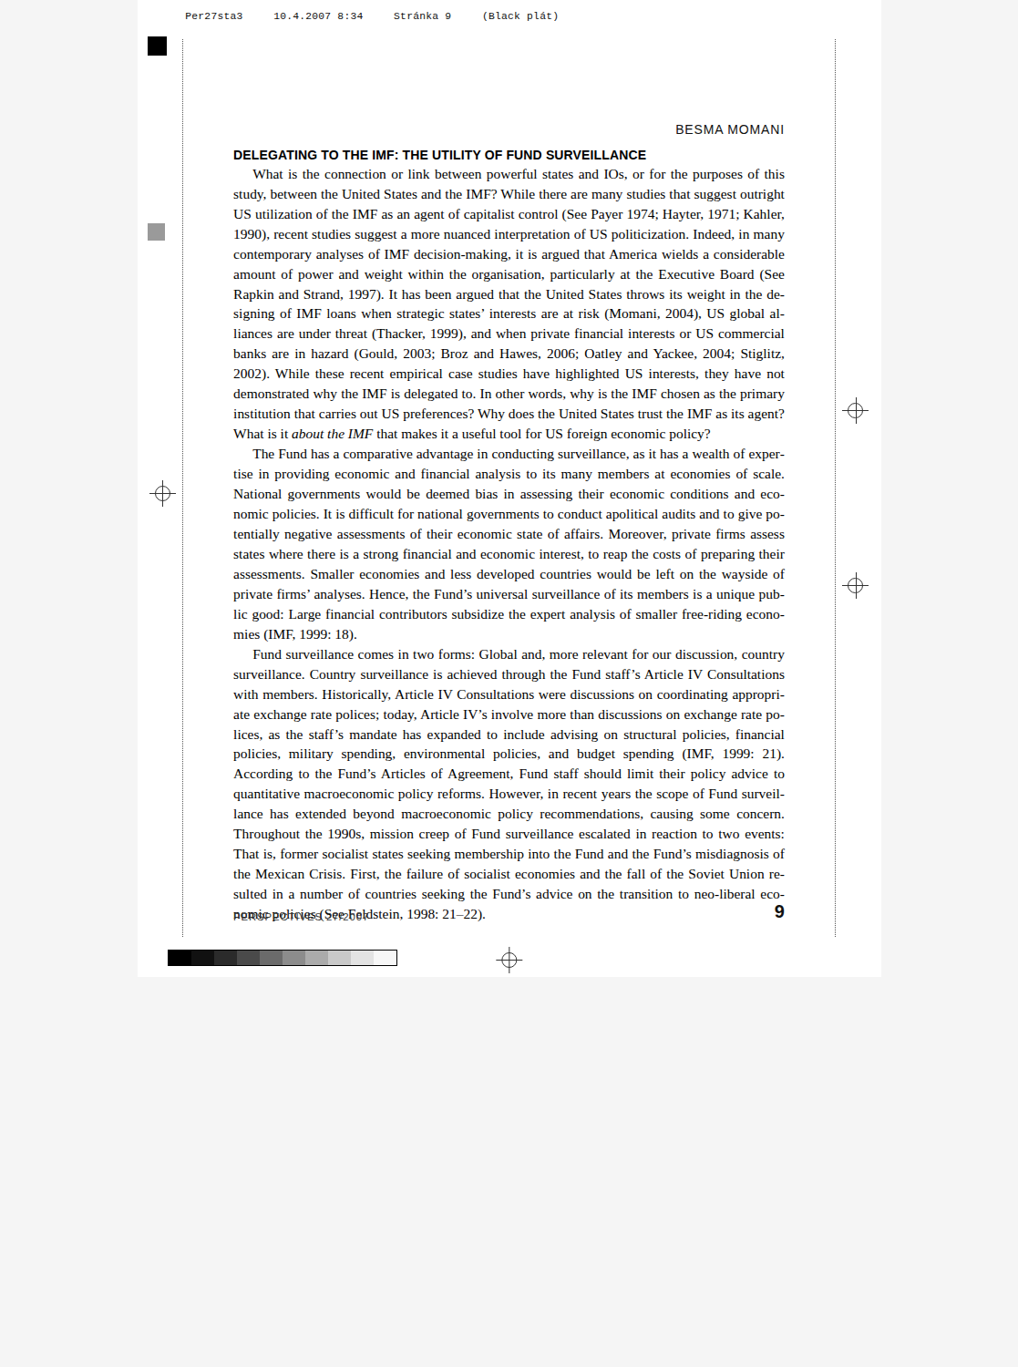Per27sta3 10.4.2007 8:34 Stránka 9 (Black plát)
BESMA MOMANI
Delegating to the IMF: The Utility of Fund Surveillance
What is the connection or link between powerful states and IOs, or for the purposes of this study, between the United States and the IMF? While there are many studies that suggest outright US utilization of the IMF as an agent of capitalist control (See Payer 1974; Hayter, 1971; Kahler, 1990), recent studies suggest a more nuanced interpretation of US politicization. Indeed, in many contemporary analyses of IMF decision-making, it is argued that America wields a considerable amount of power and weight within the organisation, particularly at the Executive Board (See Rapkin and Strand, 1997). It has been argued that the United States throws its weight in the designing of IMF loans when strategic states’ interests are at risk (Momani, 2004), US global alliances are under threat (Thacker, 1999), and when private financial interests or US commercial banks are in hazard (Gould, 2003; Broz and Hawes, 2006; Oatley and Yackee, 2004; Stiglitz, 2002). While these recent empirical case studies have highlighted US interests, they have not demonstrated why the IMF is delegated to. In other words, why is the IMF chosen as the primary institution that carries out US preferences? Why does the United States trust the IMF as its agent? What is it about the IMF that makes it a useful tool for US foreign economic policy?
The Fund has a comparative advantage in conducting surveillance, as it has a wealth of expertise in providing economic and financial analysis to its many members at economies of scale. National governments would be deemed bias in assessing their economic conditions and economic policies. It is difficult for national governments to conduct apolitical audits and to give potentially negative assessments of their economic state of affairs. Moreover, private firms assess states where there is a strong financial and economic interest, to reap the costs of preparing their assessments. Smaller economies and less developed countries would be left on the wayside of private firms’ analyses. Hence, the Fund’s universal surveillance of its members is a unique public good: Large financial contributors subsidize the expert analysis of smaller free-riding economies (IMF, 1999: 18).
Fund surveillance comes in two forms: Global and, more relevant for our discussion, country surveillance. Country surveillance is achieved through the Fund staff’s Article IV Consultations with members. Historically, Article IV Consultations were discussions on coordinating appropriate exchange rate polices; today, Article IV’s involve more than discussions on exchange rate polices, as the staff’s mandate has expanded to include advising on structural policies, financial policies, military spending, environmental policies, and budget spending (IMF, 1999: 21). According to the Fund’s Articles of Agreement, Fund staff should limit their policy advice to quantitative macroeconomic policy reforms. However, in recent years the scope of Fund surveillance has extended beyond macroeconomic policy recommendations, causing some concern. Throughout the 1990s, mission creep of Fund surveillance escalated in reaction to two events: That is, former socialist states seeking membership into the Fund and the Fund’s misdiagnosis of the Mexican Crisis. First, the failure of socialist economies and the fall of the Soviet Union resulted in a number of countries seeking the Fund’s advice on the transition to neo-liberal economic policies (See Feldstein, 1998: 21–22).
PERSPECTIVES 27/2007
9